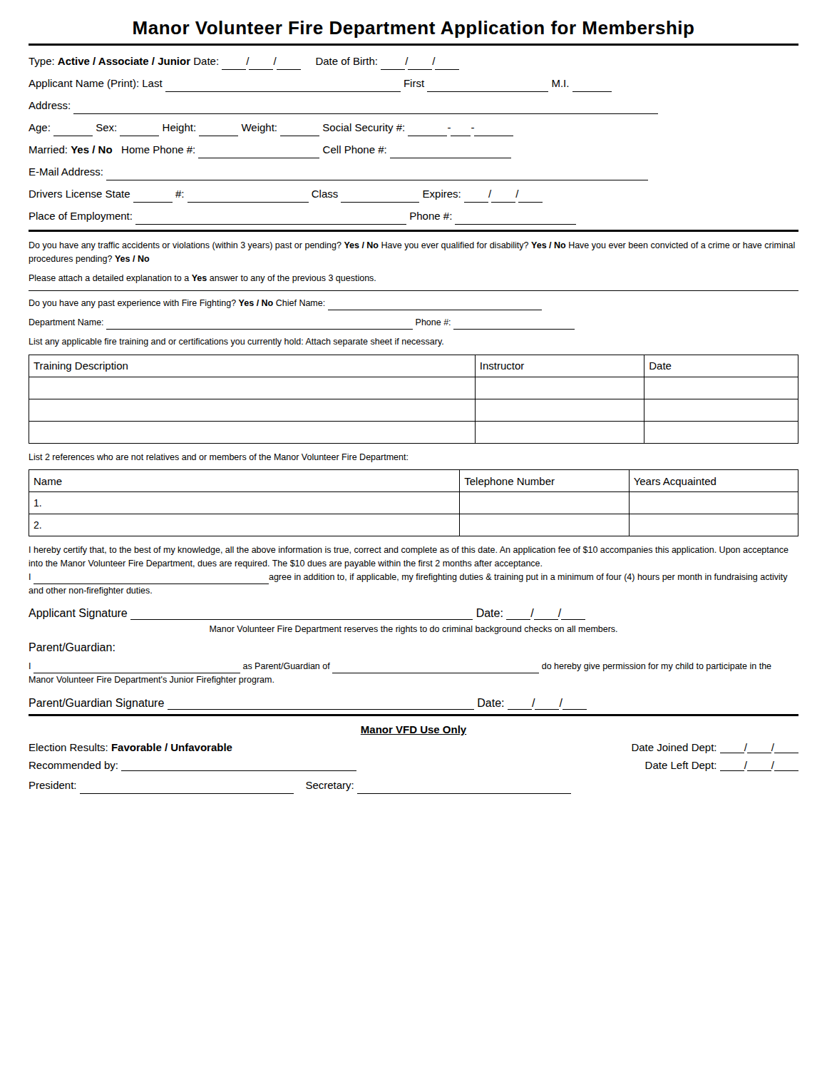Manor Volunteer Fire Department Application for Membership
Type: Active / Associate / Junior Date: / / Date of Birth: / /
Applicant Name (Print): Last First M.I.
Address:
Age: Sex: Height: Weight: Social Security #: - -
Married: Yes / No Home Phone #: Cell Phone #:
E-Mail Address:
Drivers License State #: Class Expires: / /
Place of Employment: Phone #:
Do you have any traffic accidents or violations (within 3 years) past or pending? Yes / No Have you ever qualified for disability? Yes / No Have you ever been convicted of a crime or have criminal procedures pending? Yes / No
Please attach a detailed explanation to a Yes answer to any of the previous 3 questions.
Do you have any past experience with Fire Fighting? Yes / No Chief Name:
Department Name: Phone #:
List any applicable fire training and or certifications you currently hold: Attach separate sheet if necessary.
| Training Description | Instructor | Date |
| --- | --- | --- |
List 2 references who are not relatives and or members of the Manor Volunteer Fire Department:
| Name | Telephone Number | Years Acquainted |
| --- | --- | --- |
| 1. | | |
| 2. | | |
I hereby certify that, to the best of my knowledge, all the above information is true, correct and complete as of this date. An application fee of $10 accompanies this application. Upon acceptance into the Manor Volunteer Fire Department, dues are required. The $10 dues are payable within the first 2 months after acceptance.
I agree in addition to, if applicable, my firefighting duties & training put in a minimum of four (4) hours per month in fundraising activity and other non-firefighter duties.
Applicant Signature Date: / /
Manor Volunteer Fire Department reserves the rights to do criminal background checks on all members.
Parent/Guardian:
I as Parent/Guardian of do hereby give permission for my child to participate in the Manor Volunteer Fire Department's Junior Firefighter program.
Parent/Guardian Signature Date: / /
Manor VFD Use Only
Election Results: Favorable / Unfavorable
Date Joined Dept: / /
Recommended by:
Date Left Dept: / /
President: Secretary: